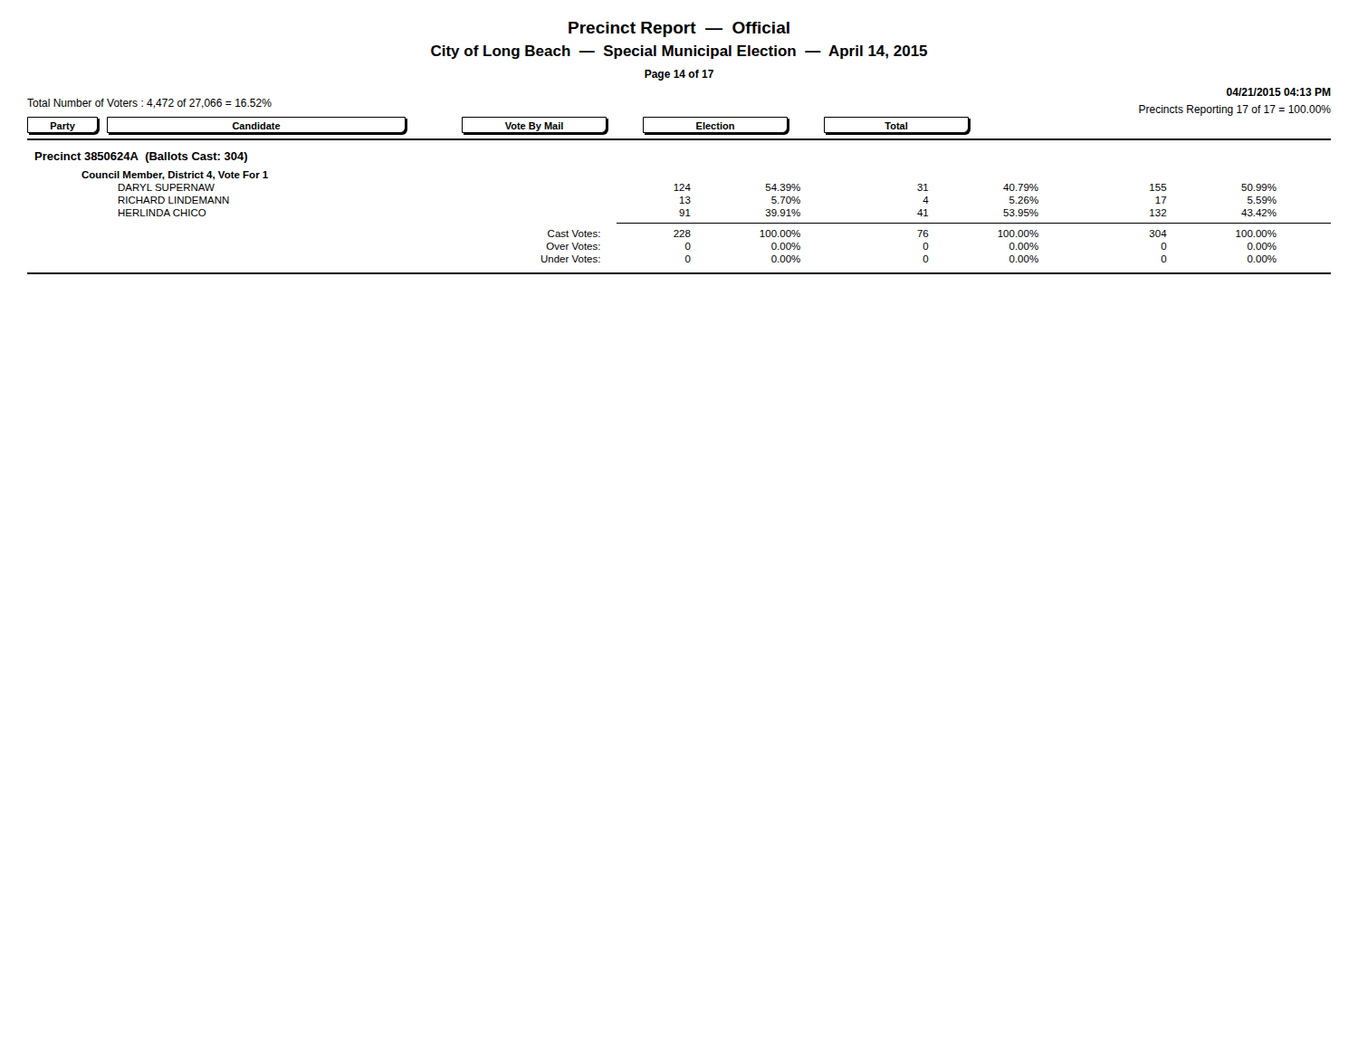Precinct Report — Official
City of Long Beach — Special Municipal Election — April 14, 2015
Page 14 of 17
Total Number of Voters : 4,472 of 27,066 = 16.52%
04/21/2015 04:13 PM
Precincts Reporting 17 of 17 = 100.00%
Party
Candidate
Vote By Mail
Election
Total
Precinct 3850624A (Ballots Cast: 304)
| Council Member, District 4, Vote For 1 | | | | | | |
| DARYL SUPERNAW | 124 | 54.39% | 31 | 40.79% | 155 | 50.99% |
| RICHARD LINDEMANN | 13 | 5.70% | 4 | 5.26% | 17 | 5.59% |
| HERLINDA CHICO | 91 | 39.91% | 41 | 53.95% | 132 | 43.42% |
| Cast Votes: | 228 | 100.00% | 76 | 100.00% | 304 | 100.00% |
| Over Votes: | 0 | 0.00% | 0 | 0.00% | 0 | 0.00% |
| Under Votes: | 0 | 0.00% | 0 | 0.00% | 0 | 0.00% |